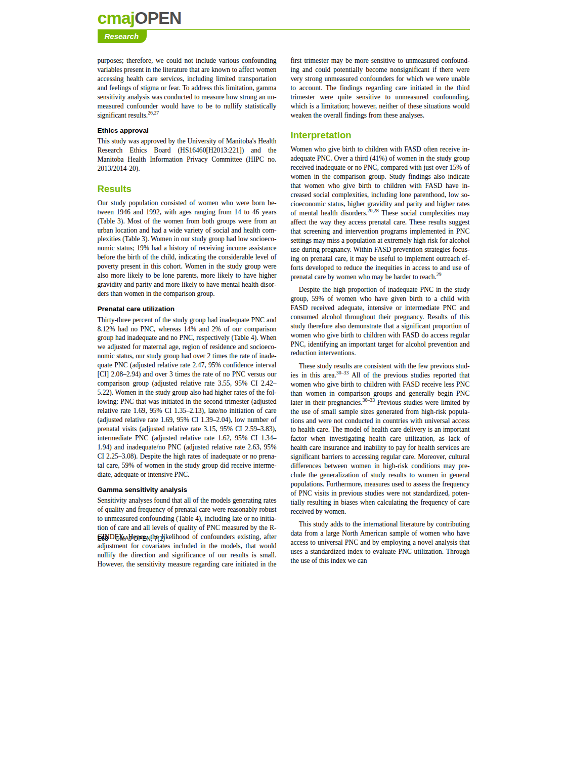cmaj OPEN
Research
purposes; therefore, we could not include various confounding variables present in the literature that are known to affect women accessing health care services, including limited transportation and feelings of stigma or fear. To address this limitation, gamma sensitivity analysis was conducted to measure how strong an unmeasured confounder would have to be to nullify statistically significant results.26,27
Ethics approval
This study was approved by the University of Manitoba's Health Research Ethics Board (HS16460[H2013:221]) and the Manitoba Health Information Privacy Committee (HIPC no. 2013/2014-20).
Results
Our study population consisted of women who were born between 1946 and 1992, with ages ranging from 14 to 46 years (Table 3). Most of the women from both groups were from an urban location and had a wide variety of social and health complexities (Table 3). Women in our study group had low socioeconomic status; 19% had a history of receiving income assistance before the birth of the child, indicating the considerable level of poverty present in this cohort. Women in the study group were also more likely to be lone parents, more likely to have higher gravidity and parity and more likely to have mental health disorders than women in the comparison group.
Prenatal care utilization
Thirty-three percent of the study group had inadequate PNC and 8.12% had no PNC, whereas 14% and 2% of our comparison group had inadequate and no PNC, respectively (Table 4). When we adjusted for maternal age, region of residence and socioeconomic status, our study group had over 2 times the rate of inadequate PNC (adjusted relative rate 2.47, 95% confidence interval [CI] 2.08–2.94) and over 3 times the rate of no PNC versus our comparison group (adjusted relative rate 3.55, 95% CI 2.42–5.22). Women in the study group also had higher rates of the following: PNC that was initiated in the second trimester (adjusted relative rate 1.69, 95% CI 1.35–2.13), late/no initiation of care (adjusted relative rate 1.69, 95% CI 1.39–2.04), low number of prenatal visits (adjusted relative rate 3.15, 95% CI 2.59–3.83), intermediate PNC (adjusted relative rate 1.62, 95% CI 1.34–1.94) and inadequate/no PNC (adjusted relative rate 2.63, 95% CI 2.25–3.08). Despite the high rates of inadequate or no prenatal care, 59% of women in the study group did receive intermediate, adequate or intensive PNC.
Gamma sensitivity analysis
Sensitivity analyses found that all of the models generating rates of quality and frequency of prenatal care were reasonably robust to unmeasured confounding (Table 4), including late or no initiation of care and all levels of quality of PNC measured by the R-GINDEX. Hence, the likelihood of confounders existing, after adjustment for covariates included in the models, that would nullify the direction and significance of our results is small. However, the sensitivity measure regarding care initiated in the first trimester may be more sensitive to unmeasured confounding and could potentially become nonsignificant if there were very strong unmeasured confounders for which we were unable to account. The findings regarding care initiated in the third trimester were quite sensitive to unmeasured confounding, which is a limitation; however, neither of these situations would weaken the overall findings from these analyses.
Interpretation
Women who give birth to children with FASD often receive inadequate PNC. Over a third (41%) of women in the study group received inadequate or no PNC, compared with just over 15% of women in the comparison group. Study findings also indicate that women who give birth to children with FASD have increased social complexities, including lone parenthood, low socioeconomic status, higher gravidity and parity and higher rates of mental health disorders.20,28 These social complexities may affect the way they access prenatal care. These results suggest that screening and intervention programs implemented in PNC settings may miss a population at extremely high risk for alcohol use during pregnancy. Within FASD prevention strategies focusing on prenatal care, it may be useful to implement outreach efforts developed to reduce the inequities in access to and use of prenatal care by women who may be harder to reach.29
Despite the high proportion of inadequate PNC in the study group, 59% of women who have given birth to a child with FASD received adequate, intensive or intermediate PNC and consumed alcohol throughout their pregnancy. Results of this study therefore also demonstrate that a significant proportion of women who give birth to children with FASD do access regular PNC, identifying an important target for alcohol prevention and reduction interventions.
These study results are consistent with the few previous studies in this area.30–33 All of the previous studies reported that women who give birth to children with FASD receive less PNC than women in comparison groups and generally begin PNC later in their pregnancies.30–33 Previous studies were limited by the use of small sample sizes generated from high-risk populations and were not conducted in countries with universal access to health care. The model of health care delivery is an important factor when investigating health care utilization, as lack of health care insurance and inability to pay for health services are significant barriers to accessing regular care. Moreover, cultural differences between women in high-risk conditions may preclude the generalization of study results to women in general populations. Furthermore, measures used to assess the frequency of PNC visits in previous studies were not standardized, potentially resulting in biases when calculating the frequency of care received by women.
This study adds to the international literature by contributing data from a large North American sample of women who have access to universal PNC and by employing a novel analysis that uses a standardized index to evaluate PNC utilization. Through the use of this index we can
E68 CMAJ OPEN, 7(1)